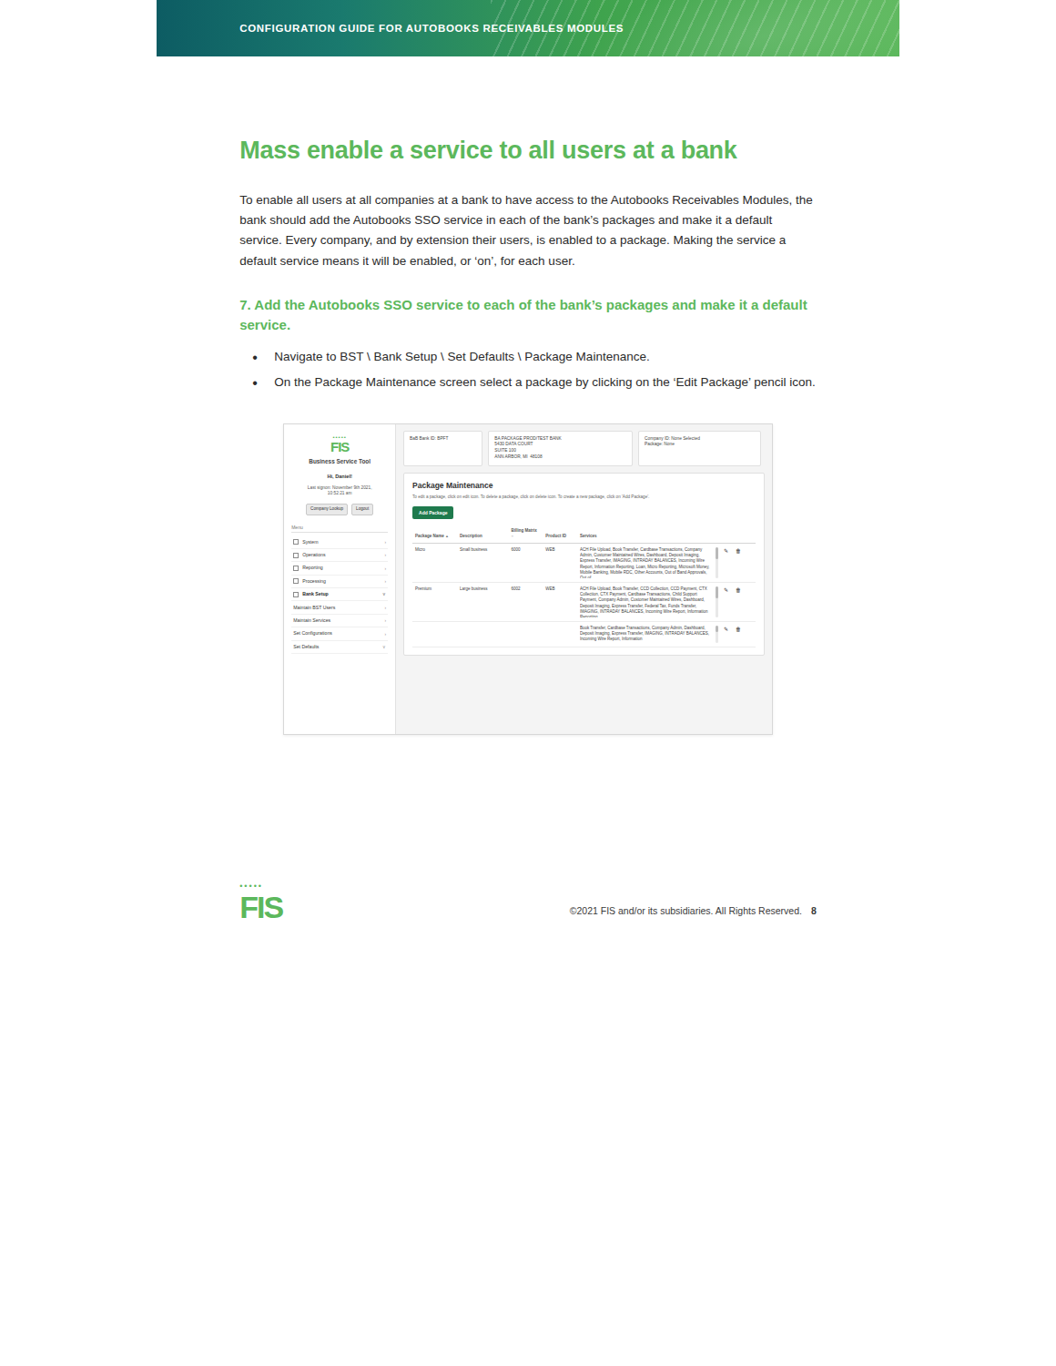Configuration Guide for Autobooks Receivables Modules
Mass enable a service to all users at a bank
To enable all users at all companies at a bank to have access to the Autobooks Receivables Modules, the bank should add the Autobooks SSO service in each of the bank’s packages and make it a default service. Every company, and by extension their users, is enabled to a package. Making the service a default service means it will be enabled, or ‘on’, for each user.
7. Add the Autobooks SSO service to each of the bank’s packages and make it a default service.
Navigate to BST \ Bank Setup \ Set Defaults \ Package Maintenance.
On the Package Maintenance screen select a package by clicking on the ‘Edit Package’ pencil icon.
•••••FIS
Business Service Tool
Hi, Daniel!
Last signon: November 9th 2021,
10:52:21 am
Company Lookup Logout
Menu
System›
Operations›
Reporting›
Processing›
Bank Setup∨
Maintain BST Users›
Maintain Services›
Set Configurations›
Set Defaults∨
BaB Bank ID: BPFT
BA PACKAGE PROD/TEST BANK
5430 DATA COURT
SUITE 100
ANN ARBOR, MI 48108
Company ID: None Selected
Package: None
Package Maintenance
To edit a package, click on edit icon. To delete a package, click on delete icon. To create a new package, click on 'Add Package'.
Add Package
| Package Name ▲ | Description | Billing Matrix ○ | Product ID | Services | |
| --- | --- | --- | --- | --- | --- |
| Micro | Small business | 6000 | WEB | ACH File Upload, Book Transfer, Cardbase Transactions, Company Admin, Customer Maintained Wires, Dashboard, Deposit Imaging, Express Transfer, IMAGING, INTRADAY BALANCES, Incoming Wire Report, Information Reporting, Loan, Micro Reporting, Microsoft Money, Mobile Banking, Mobile RDC, Other Accounts, Out of Band Approvals, Out of | ✎ 🗑 |
| Premium | Large business | 6002 | WEB | ACH File Upload, Book Transfer, CCD Collection, CCD Payment, CTX Collection, CTX Payment, Cardbase Transactions, Child Support Payment, Company Admin, Customer Maintained Wires, Dashboard, Deposit Imaging, Express Transfer, Federal Tax, Funds Transfer, IMAGING, INTRADAY BALANCES, Incoming Wire Report, Information Reporting, | ✎ 🗑 |
| | | | | Book Transfer, Cardbase Transactions, Company Admin, Dashboard, Deposit Imaging, Express Transfer, IMAGING, INTRADAY BALANCES, Incoming Wire Report, Information | ✎ 🗑 |
••••• FIS
©2021 FIS and/or its subsidiaries. All Rights Reserved.8